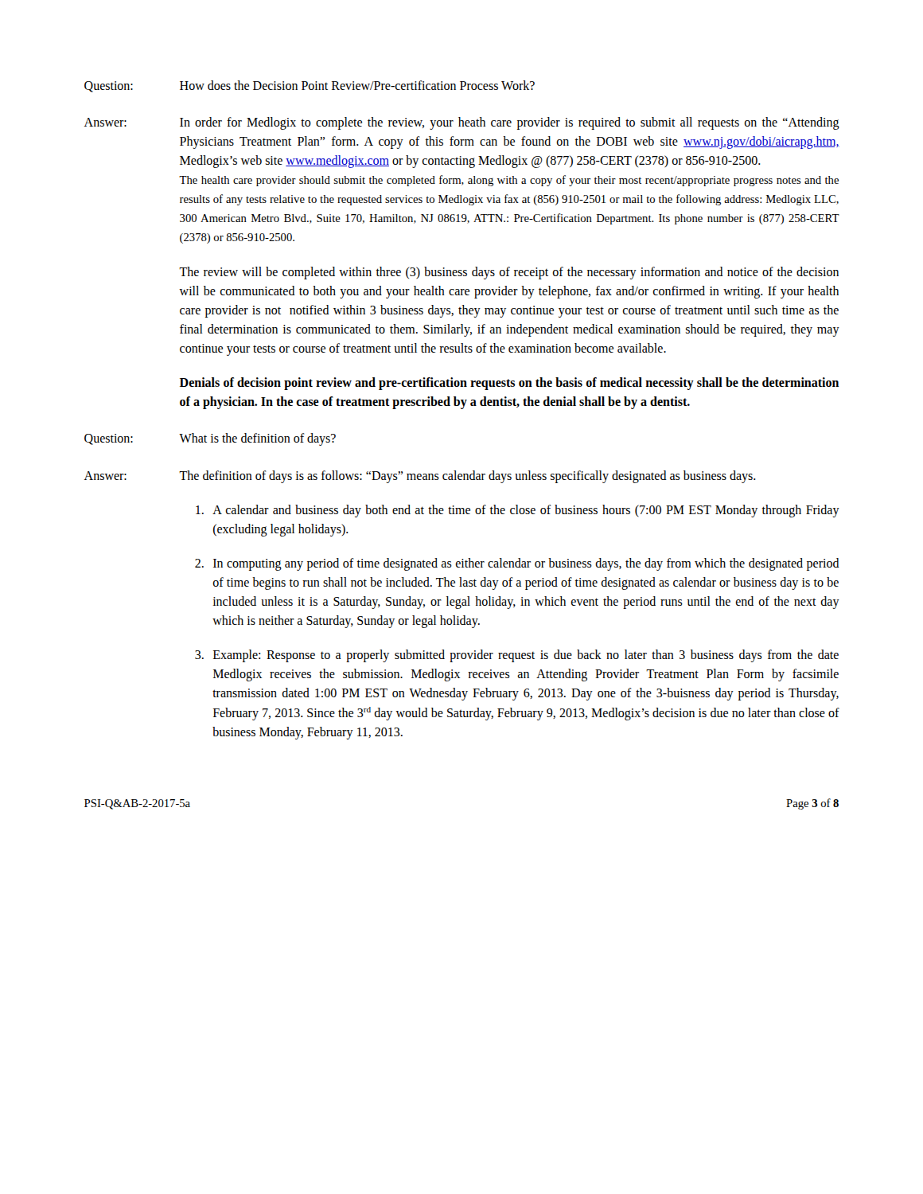Question:
How does the Decision Point Review/Pre-certification Process Work?
Answer:
In order for Medlogix to complete the review, your heath care provider is required to submit all requests on the “Attending Physicians Treatment Plan” form. A copy of this form can be found on the DOBI web site www.nj.gov/dobi/aicrapg.htm, Medlogix’s web site www.medlogix.com or by contacting Medlogix @ (877) 258-CERT (2378) or 856-910-2500.
The health care provider should submit the completed form, along with a copy of your their most recent/appropriate progress notes and the results of any tests relative to the requested services to Medlogix via fax at (856) 910-2501 or mail to the following address: Medlogix LLC, 300 American Metro Blvd., Suite 170, Hamilton, NJ 08619, ATTN.: Pre-Certification Department. Its phone number is (877) 258-CERT (2378) or 856-910-2500.
The review will be completed within three (3) business days of receipt of the necessary information and notice of the decision will be communicated to both you and your health care provider by telephone, fax and/or confirmed in writing. If your health care provider is not notified within 3 business days, they may continue your test or course of treatment until such time as the final determination is communicated to them. Similarly, if an independent medical examination should be required, they may continue your tests or course of treatment until the results of the examination become available.
Denials of decision point review and pre-certification requests on the basis of medical necessity shall be the determination of a physician. In the case of treatment prescribed by a dentist, the denial shall be by a dentist.
Question:
What is the definition of days?
Answer:
The definition of days is as follows: “Days” means calendar days unless specifically designated as business days.
A calendar and business day both end at the time of the close of business hours (7:00 PM EST Monday through Friday (excluding legal holidays).
In computing any period of time designated as either calendar or business days, the day from which the designated period of time begins to run shall not be included. The last day of a period of time designated as calendar or business day is to be included unless it is a Saturday, Sunday, or legal holiday, in which event the period runs until the end of the next day which is neither a Saturday, Sunday or legal holiday.
Example: Response to a properly submitted provider request is due back no later than 3 business days from the date Medlogix receives the submission. Medlogix receives an Attending Provider Treatment Plan Form by facsimile transmission dated 1:00 PM EST on Wednesday February 6, 2013. Day one of the 3-buisness day period is Thursday, February 7, 2013. Since the 3rd day would be Saturday, February 9, 2013, Medlogix’s decision is due no later than close of business Monday, February 11, 2013.
PSI-Q&AB-2-2017-5a
Page 3 of 8